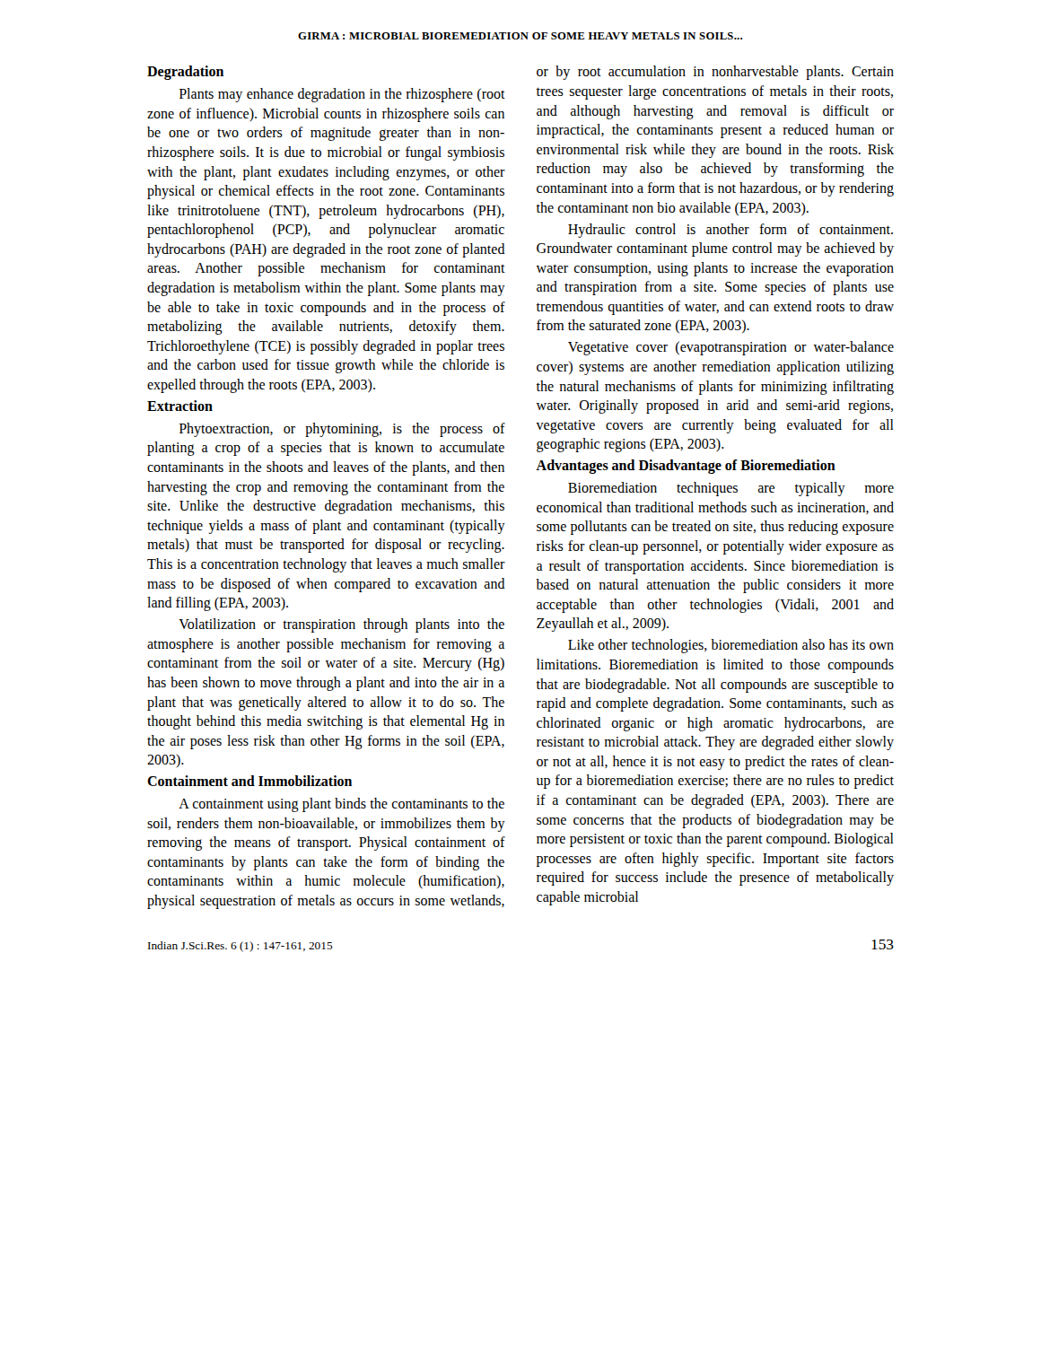Girma : Microbial Bioremediation of Some Heavy Metals in Soils...
Degradation
Plants may enhance degradation in the rhizosphere (root zone of influence). Microbial counts in rhizosphere soils can be one or two orders of magnitude greater than in non-rhizosphere soils. It is due to microbial or fungal symbiosis with the plant, plant exudates including enzymes, or other physical or chemical effects in the root zone. Contaminants like trinitrotoluene (TNT), petroleum hydrocarbons (PH), pentachlorophenol (PCP), and polynuclear aromatic hydrocarbons (PAH) are degraded in the root zone of planted areas. Another possible mechanism for contaminant degradation is metabolism within the plant. Some plants may be able to take in toxic compounds and in the process of metabolizing the available nutrients, detoxify them. Trichloroethylene (TCE) is possibly degraded in poplar trees and the carbon used for tissue growth while the chloride is expelled through the roots (EPA, 2003).
Extraction
Phytoextraction, or phytomining, is the process of planting a crop of a species that is known to accumulate contaminants in the shoots and leaves of the plants, and then harvesting the crop and removing the contaminant from the site. Unlike the destructive degradation mechanisms, this technique yields a mass of plant and contaminant (typically metals) that must be transported for disposal or recycling. This is a concentration technology that leaves a much smaller mass to be disposed of when compared to excavation and land filling (EPA, 2003).
Volatilization or transpiration through plants into the atmosphere is another possible mechanism for removing a contaminant from the soil or water of a site. Mercury (Hg) has been shown to move through a plant and into the air in a plant that was genetically altered to allow it to do so. The thought behind this media switching is that elemental Hg in the air poses less risk than other Hg forms in the soil (EPA, 2003).
Containment and Immobilization
A containment using plant binds the contaminants to the soil, renders them non-bioavailable, or immobilizes them by removing the means of transport. Physical containment of contaminants by plants can take the form of binding the contaminants within a humic molecule (humification), physical sequestration of metals as occurs in some wetlands, or by root accumulation in nonharvestable plants. Certain trees sequester large concentrations of metals in their roots, and although harvesting and removal is difficult or impractical, the contaminants present a reduced human or environmental risk while they are bound in the roots. Risk reduction may also be achieved by transforming the contaminant into a form that is not hazardous, or by rendering the contaminant non bio available (EPA, 2003).
Hydraulic control is another form of containment. Groundwater contaminant plume control may be achieved by water consumption, using plants to increase the evaporation and transpiration from a site. Some species of plants use tremendous quantities of water, and can extend roots to draw from the saturated zone (EPA, 2003).
Vegetative cover (evapotranspiration or water-balance cover) systems are another remediation application utilizing the natural mechanisms of plants for minimizing infiltrating water. Originally proposed in arid and semi-arid regions, vegetative covers are currently being evaluated for all geographic regions (EPA, 2003).
Advantages and Disadvantage of Bioremediation
Bioremediation techniques are typically more economical than traditional methods such as incineration, and some pollutants can be treated on site, thus reducing exposure risks for clean-up personnel, or potentially wider exposure as a result of transportation accidents. Since bioremediation is based on natural attenuation the public considers it more acceptable than other technologies (Vidali, 2001 and Zeyaullah et al., 2009).
Like other technologies, bioremediation also has its own limitations. Bioremediation is limited to those compounds that are biodegradable. Not all compounds are susceptible to rapid and complete degradation. Some contaminants, such as chlorinated organic or high aromatic hydrocarbons, are resistant to microbial attack. They are degraded either slowly or not at all, hence it is not easy to predict the rates of clean-up for a bioremediation exercise; there are no rules to predict if a contaminant can be degraded (EPA, 2003). There are some concerns that the products of biodegradation may be more persistent or toxic than the parent compound. Biological processes are often highly specific. Important site factors required for success include the presence of metabolically capable microbial
Indian J.Sci.Res. 6 (1) : 147-161, 2015 153